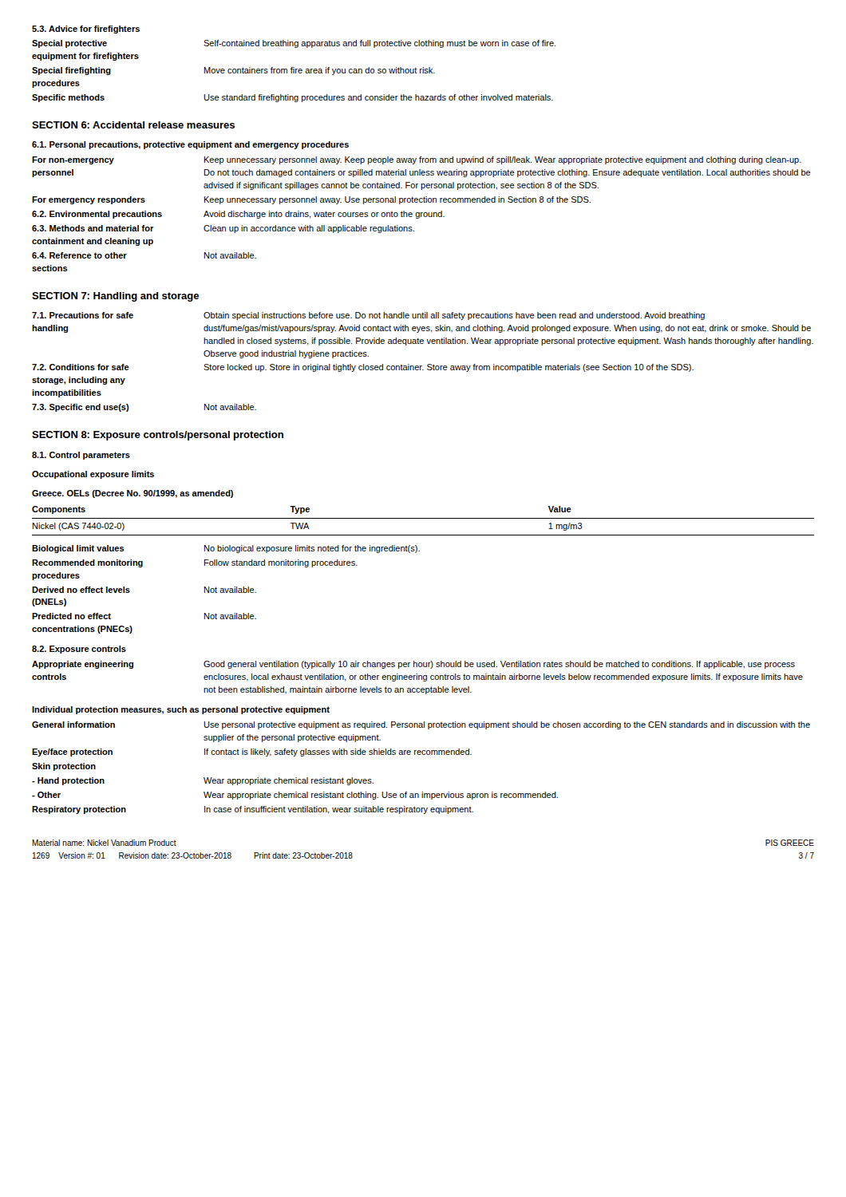| 5.3. Advice for firefighters |
| Special protective equipment for firefighters | Self-contained breathing apparatus and full protective clothing must be worn in case of fire. |
| Special firefighting procedures | Move containers from fire area if you can do so without risk. |
| Specific methods | Use standard firefighting procedures and consider the hazards of other involved materials. |
SECTION 6: Accidental release measures
6.1. Personal precautions, protective equipment and emergency procedures
| For non-emergency personnel | Keep unnecessary personnel away. Keep people away from and upwind of spill/leak. Wear appropriate protective equipment and clothing during clean-up. Do not touch damaged containers or spilled material unless wearing appropriate protective clothing. Ensure adequate ventilation. Local authorities should be advised if significant spillages cannot be contained. For personal protection, see section 8 of the SDS. |
| For emergency responders | Keep unnecessary personnel away. Use personal protection recommended in Section 8 of the SDS. |
| 6.2. Environmental precautions | Avoid discharge into drains, water courses or onto the ground. |
| 6.3. Methods and material for containment and cleaning up | Clean up in accordance with all applicable regulations. |
| 6.4. Reference to other sections | Not available. |
SECTION 7: Handling and storage
| 7.1. Precautions for safe handling | Obtain special instructions before use. Do not handle until all safety precautions have been read and understood. Avoid breathing dust/fume/gas/mist/vapours/spray. Avoid contact with eyes, skin, and clothing. Avoid prolonged exposure. When using, do not eat, drink or smoke. Should be handled in closed systems, if possible. Provide adequate ventilation. Wear appropriate personal protective equipment. Wash hands thoroughly after handling. Observe good industrial hygiene practices. |
| 7.2. Conditions for safe storage, including any incompatibilities | Store locked up. Store in original tightly closed container. Store away from incompatible materials (see Section 10 of the SDS). |
| 7.3. Specific end use(s) | Not available. |
SECTION 8: Exposure controls/personal protection
8.1. Control parameters
Occupational exposure limits
Greece. OELs (Decree No. 90/1999, as amended)
| Components | Type | Value |
| --- | --- | --- |
| Nickel (CAS 7440-02-0) | TWA | 1 mg/m3 |
| Biological limit values | No biological exposure limits noted for the ingredient(s). |
| Recommended monitoring procedures | Follow standard monitoring procedures. |
| Derived no effect levels (DNELs) | Not available. |
| Predicted no effect concentrations (PNECs) | Not available. |
8.2. Exposure controls
| Appropriate engineering controls | Good general ventilation (typically 10 air changes per hour) should be used. Ventilation rates should be matched to conditions. If applicable, use process enclosures, local exhaust ventilation, or other engineering controls to maintain airborne levels below recommended exposure limits. If exposure limits have not been established, maintain airborne levels to an acceptable level. |
Individual protection measures, such as personal protective equipment
| General information | Use personal protective equipment as required. Personal protection equipment should be chosen according to the CEN standards and in discussion with the supplier of the personal protective equipment. |
| Eye/face protection | If contact is likely, safety glasses with side shields are recommended. |
| Skin protection | |
| - Hand protection | Wear appropriate chemical resistant gloves. |
| - Other | Wear appropriate chemical resistant clothing. Use of an impervious apron is recommended. |
| Respiratory protection | In case of insufficient ventilation, wear suitable respiratory equipment. |
| Material name: Nickel Vanadium Product | PIS GREECE |
| 1269 Version #: 01 Revision date: 23-October-2018 Print date: 23-October-2018 | 3 / 7 |